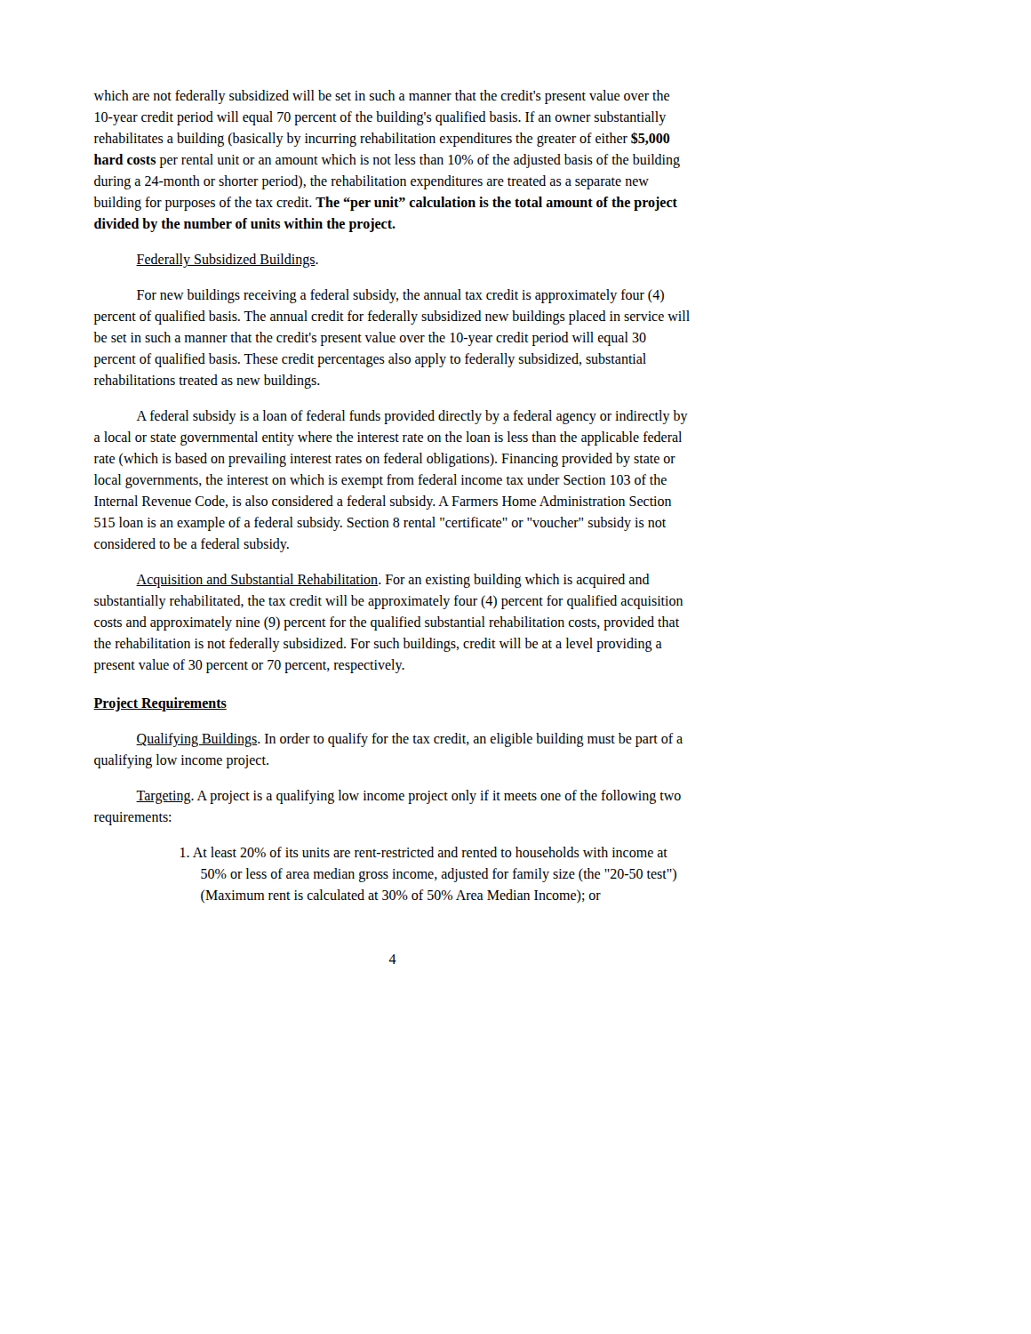which are not federally subsidized will be set in such a manner that the credit's present value over the 10-year credit period will equal 70 percent of the building's qualified basis. If an owner substantially rehabilitates a building (basically by incurring rehabilitation expenditures the greater of either $5,000 hard costs per rental unit or an amount which is not less than 10% of the adjusted basis of the building during a 24-month or shorter period), the rehabilitation expenditures are treated as a separate new building for purposes of the tax credit. The “per unit” calculation is the total amount of the project divided by the number of units within the project.
Federally Subsidized Buildings.
For new buildings receiving a federal subsidy, the annual tax credit is approximately four (4) percent of qualified basis. The annual credit for federally subsidized new buildings placed in service will be set in such a manner that the credit's present value over the 10-year credit period will equal 30 percent of qualified basis. These credit percentages also apply to federally subsidized, substantial rehabilitations treated as new buildings.
A federal subsidy is a loan of federal funds provided directly by a federal agency or indirectly by a local or state governmental entity where the interest rate on the loan is less than the applicable federal rate (which is based on prevailing interest rates on federal obligations). Financing provided by state or local governments, the interest on which is exempt from federal income tax under Section 103 of the Internal Revenue Code, is also considered a federal subsidy. A Farmers Home Administration Section 515 loan is an example of a federal subsidy. Section 8 rental "certificate" or "voucher" subsidy is not considered to be a federal subsidy.
Acquisition and Substantial Rehabilitation. For an existing building which is acquired and substantially rehabilitated, the tax credit will be approximately four (4) percent for qualified acquisition costs and approximately nine (9) percent for the qualified substantial rehabilitation costs, provided that the rehabilitation is not federally subsidized. For such buildings, credit will be at a level providing a present value of 30 percent or 70 percent, respectively.
Project Requirements
Qualifying Buildings. In order to qualify for the tax credit, an eligible building must be part of a qualifying low income project.
Targeting. A project is a qualifying low income project only if it meets one of the following two requirements:
1. At least 20% of its units are rent-restricted and rented to households with income at 50% or less of area median gross income, adjusted for family size (the "20-50 test")(Maximum rent is calculated at 30% of 50% Area Median Income); or
4